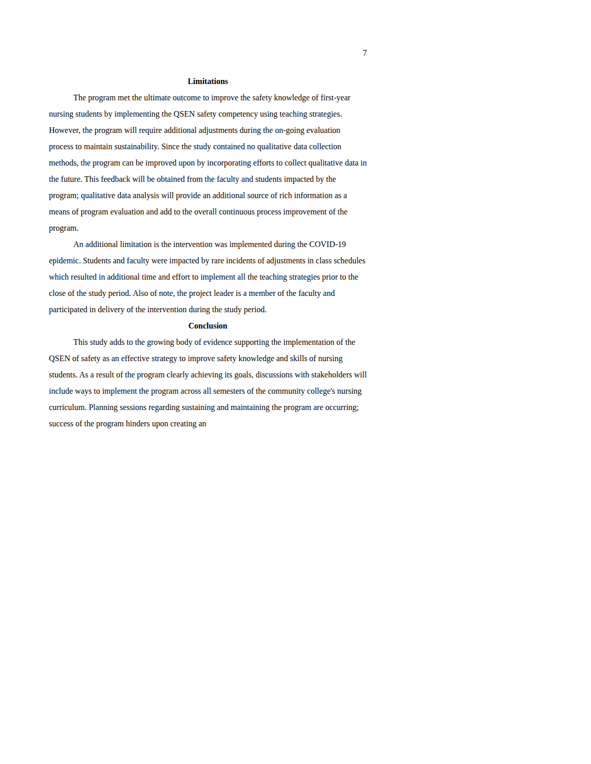7
Limitations
The program met the ultimate outcome to improve the safety knowledge of first-year nursing students by implementing the QSEN safety competency using teaching strategies. However, the program will require additional adjustments during the on-going evaluation process to maintain sustainability. Since the study contained no qualitative data collection methods, the program can be improved upon by incorporating efforts to collect qualitative data in the future. This feedback will be obtained from the faculty and students impacted by the program; qualitative data analysis will provide an additional source of rich information as a means of program evaluation and add to the overall continuous process improvement of the program.
An additional limitation is the intervention was implemented during the COVID-19 epidemic. Students and faculty were impacted by rare incidents of adjustments in class schedules which resulted in additional time and effort to implement all the teaching strategies prior to the close of the study period. Also of note, the project leader is a member of the faculty and participated in delivery of the intervention during the study period.
Conclusion
This study adds to the growing body of evidence supporting the implementation of the QSEN of safety as an effective strategy to improve safety knowledge and skills of nursing students. As a result of the program clearly achieving its goals, discussions with stakeholders will include ways to implement the program across all semesters of the community college's nursing curriculum. Planning sessions regarding sustaining and maintaining the program are occurring; success of the program hinders upon creating an